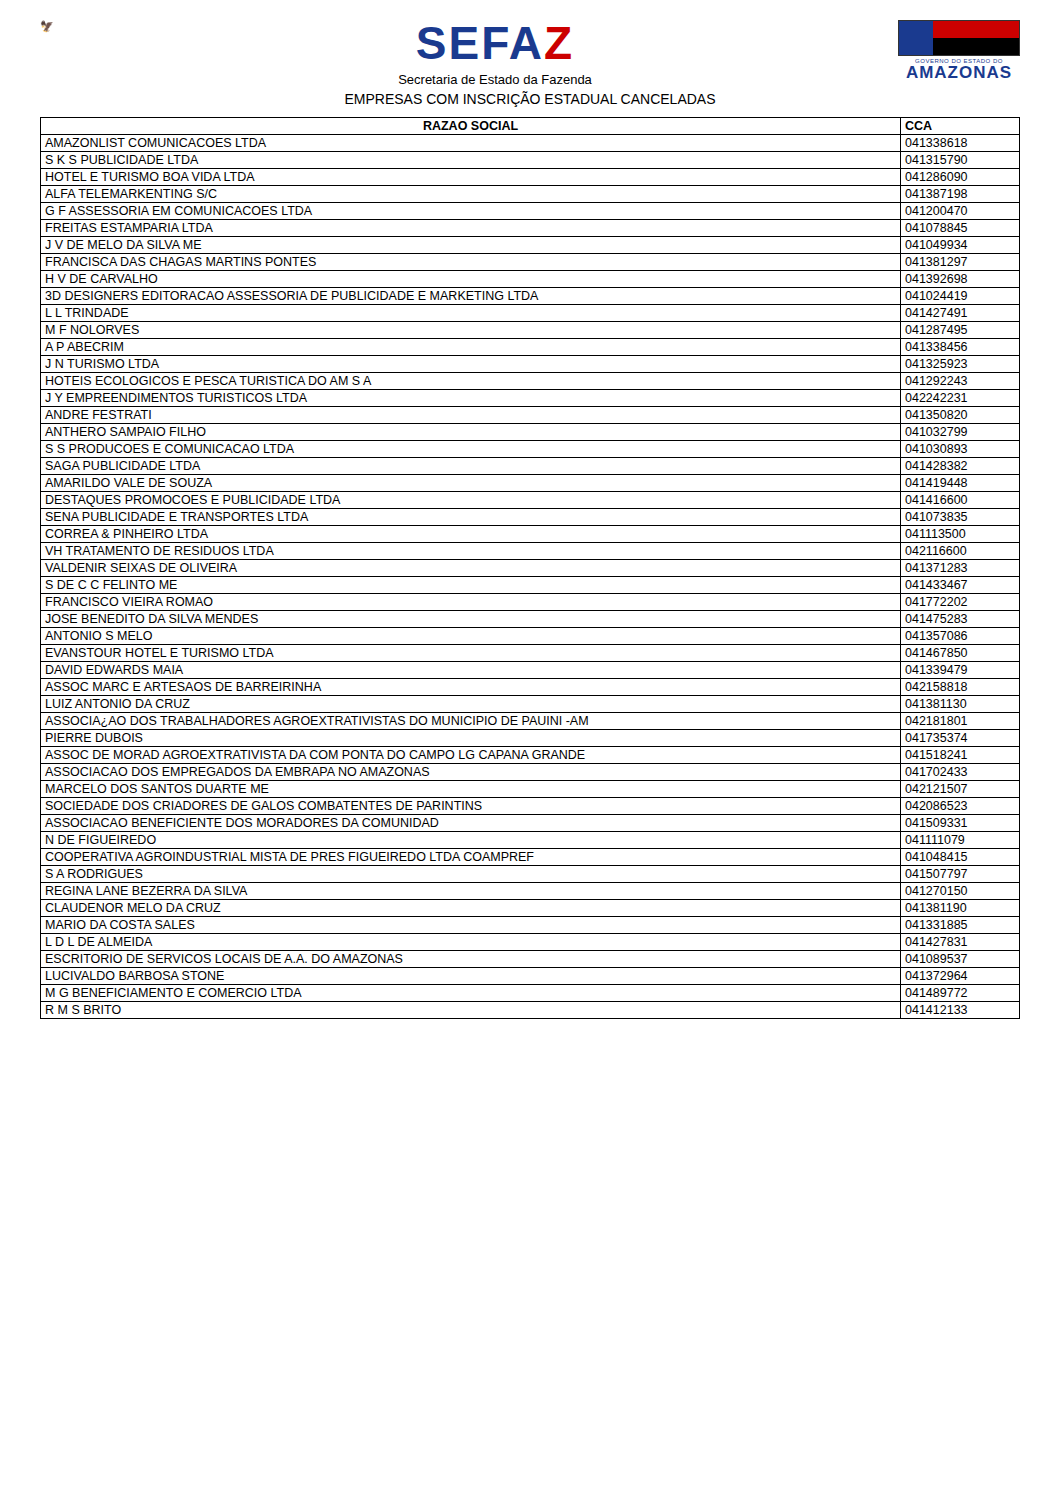🦅
SEFAZ
Secretaria de Estado da Fazenda
GOVERNO DO ESTADO DO
AMAZONAS
EMPRESAS COM INSCRIÇÃO ESTADUAL CANCELADAS
| RAZAO SOCIAL | CCA |
| --- | --- |
| AMAZONLIST COMUNICACOES LTDA | 041338618 |
| S K S PUBLICIDADE LTDA | 041315790 |
| HOTEL E TURISMO BOA VIDA LTDA | 041286090 |
| ALFA TELEMARKENTING S/C | 041387198 |
| G F ASSESSORIA EM COMUNICACOES LTDA | 041200470 |
| FREITAS ESTAMPARIA LTDA | 041078845 |
| J V DE MELO DA SILVA ME | 041049934 |
| FRANCISCA DAS CHAGAS MARTINS PONTES | 041381297 |
| H V DE CARVALHO | 041392698 |
| 3D DESIGNERS EDITORACAO ASSESSORIA DE PUBLICIDADE E MARKETING LTDA | 041024419 |
| L L TRINDADE | 041427491 |
| M F NOLORVES | 041287495 |
| A P ABECRIM | 041338456 |
| J N TURISMO LTDA | 041325923 |
| HOTEIS ECOLOGICOS E PESCA TURISTICA DO AM S A | 041292243 |
| J Y EMPREENDIMENTOS TURISTICOS LTDA | 042242231 |
| ANDRE FESTRATI | 041350820 |
| ANTHERO SAMPAIO FILHO | 041032799 |
| S S PRODUCOES E COMUNICACAO LTDA | 041030893 |
| SAGA PUBLICIDADE LTDA | 041428382 |
| AMARILDO VALE DE SOUZA | 041419448 |
| DESTAQUES PROMOCOES E PUBLICIDADE LTDA | 041416600 |
| SENA PUBLICIDADE E TRANSPORTES LTDA | 041073835 |
| CORREA & PINHEIRO LTDA | 041113500 |
| VH TRATAMENTO DE RESIDUOS LTDA | 042116600 |
| VALDENIR SEIXAS DE OLIVEIRA | 041371283 |
| S DE C C FELINTO ME | 041433467 |
| FRANCISCO VIEIRA ROMAO | 041772202 |
| JOSE BENEDITO DA SILVA MENDES | 041475283 |
| ANTONIO S MELO | 041357086 |
| EVANSTOUR HOTEL E TURISMO LTDA | 041467850 |
| DAVID EDWARDS MAIA | 041339479 |
| ASSOC MARC E ARTESAOS DE BARREIRINHA | 042158818 |
| LUIZ ANTONIO DA CRUZ | 041381130 |
| ASSOCIA¿AO DOS TRABALHADORES AGROEXTRATIVISTAS DO MUNICIPIO DE PAUINI -AM | 042181801 |
| PIERRE DUBOIS | 041735374 |
| ASSOC DE MORAD AGROEXTRATIVISTA DA COM PONTA DO CAMPO LG CAPANA GRANDE | 041518241 |
| ASSOCIACAO DOS EMPREGADOS DA EMBRAPA NO AMAZONAS | 041702433 |
| MARCELO DOS SANTOS DUARTE ME | 042121507 |
| SOCIEDADE DOS CRIADORES DE GALOS COMBATENTES DE PARINTINS | 042086523 |
| ASSOCIACAO BENEFICIENTE DOS MORADORES DA COMUNIDAD | 041509331 |
| N DE FIGUEIREDO | 041111079 |
| COOPERATIVA AGROINDUSTRIAL MISTA DE PRES FIGUEIREDO LTDA COAMPREF | 041048415 |
| S A RODRIGUES | 041507797 |
| REGINA LANE BEZERRA DA SILVA | 041270150 |
| CLAUDENOR MELO DA CRUZ | 041381190 |
| MARIO DA COSTA SALES | 041331885 |
| L D L DE ALMEIDA | 041427831 |
| ESCRITORIO DE SERVICOS LOCAIS DE A.A. DO AMAZONAS | 041089537 |
| LUCIVALDO BARBOSA STONE | 041372964 |
| M G BENEFICIAMENTO E COMERCIO LTDA | 041489772 |
| R M S BRITO | 041412133 |